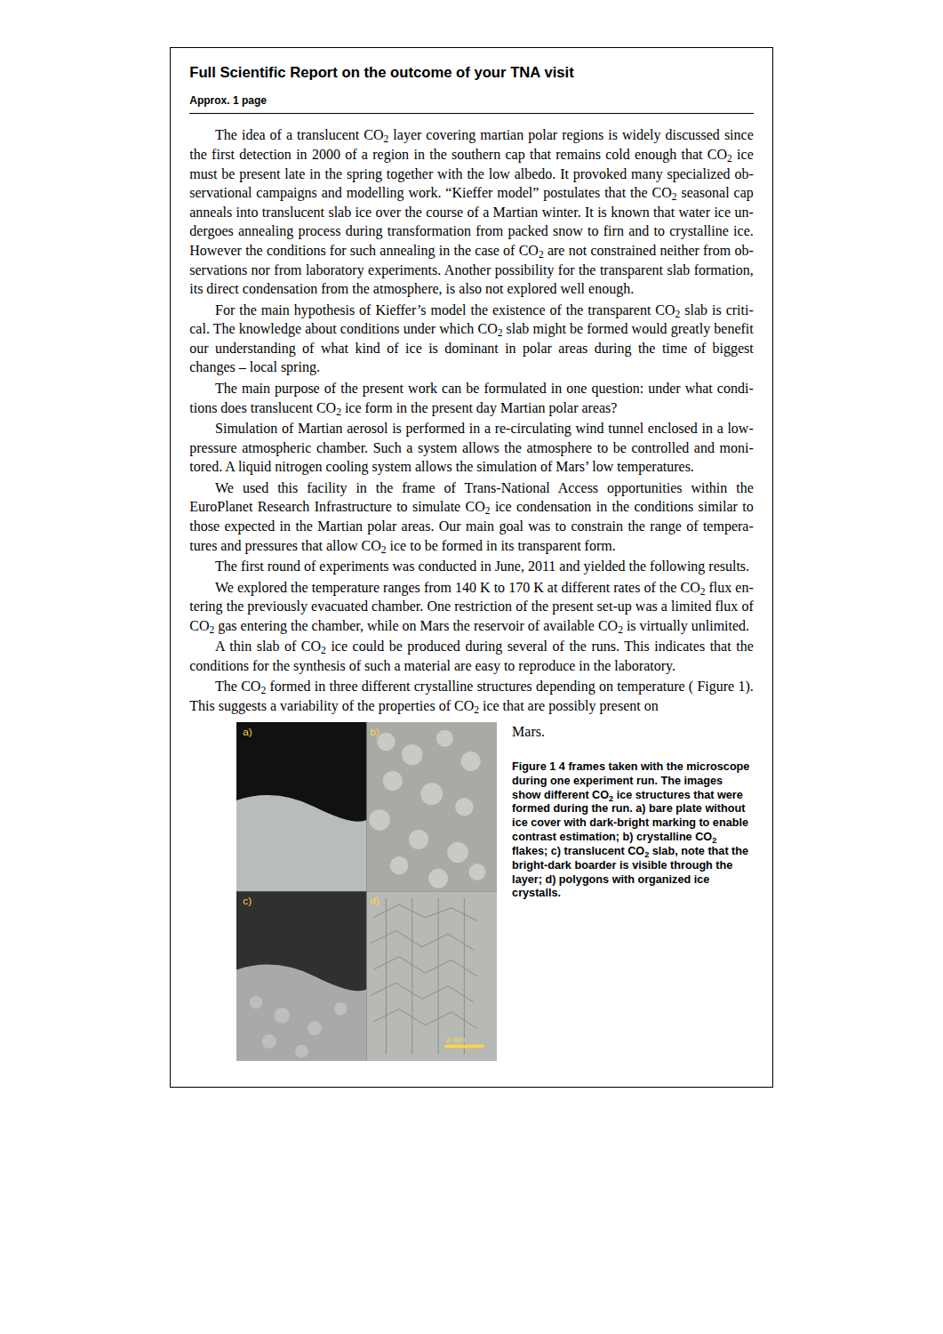Full Scientific Report on the outcome of your TNA visit
Approx. 1 page
The idea of a translucent CO2 layer covering martian polar regions is widely discussed since the first detection in 2000 of a region in the southern cap that remains cold enough that CO2 ice must be present late in the spring together with the low albedo. It provoked many specialized observational campaigns and modelling work. “Kieffer model” postulates that the CO2 seasonal cap anneals into translucent slab ice over the course of a Martian winter. It is known that water ice undergoes annealing process during transformation from packed snow to firn and to crystalline ice. However the conditions for such annealing in the case of CO2 are not constrained neither from observations nor from laboratory experiments. Another possibility for the transparent slab formation, its direct condensation from the atmosphere, is also not explored well enough.
For the main hypothesis of Kieffer’s model the existence of the transparent CO2 slab is critical. The knowledge about conditions under which CO2 slab might be formed would greatly benefit our understanding of what kind of ice is dominant in polar areas during the time of biggest changes – local spring.
The main purpose of the present work can be formulated in one question: under what conditions does translucent CO2 ice form in the present day Martian polar areas?
Simulation of Martian aerosol is performed in a re-circulating wind tunnel enclosed in a low-pressure atmospheric chamber. Such a system allows the atmosphere to be controlled and monitored. A liquid nitrogen cooling system allows the simulation of Mars’ low temperatures.
We used this facility in the frame of Trans-National Access opportunities within the EuroPlanet Research Infrastructure to simulate CO2 ice condensation in the conditions similar to those expected in the Martian polar areas. Our main goal was to constrain the range of temperatures and pressures that allow CO2 ice to be formed in its transparent form.
The first round of experiments was conducted in June, 2011 and yielded the following results.
We explored the temperature ranges from 140 K to 170 K at different rates of the CO2 flux entering the previously evacuated chamber. One restriction of the present set-up was a limited flux of CO2 gas entering the chamber, while on Mars the reservoir of available CO2 is virtually unlimited.
A thin slab of CO2 ice could be produced during several of the runs. This indicates that the conditions for the synthesis of such a material are easy to reproduce in the laboratory.
The CO2 formed in three different crystalline structures depending on temperature ( Figure 1). This suggests a variability of the properties of CO2 ice that are possibly present on
Mars.
Figure 1 4 frames taken with the microscope during one experiment run. The images show different CO2 ice structures that were formed during the run. a) bare plate without ice cover with dark-bright marking to enable contrast estimation; b) crystalline CO2 flakes; c) translucent CO2 slab, note that the bright-dark boarder is visible through the layer; d) polygons with organized ice crystalls.